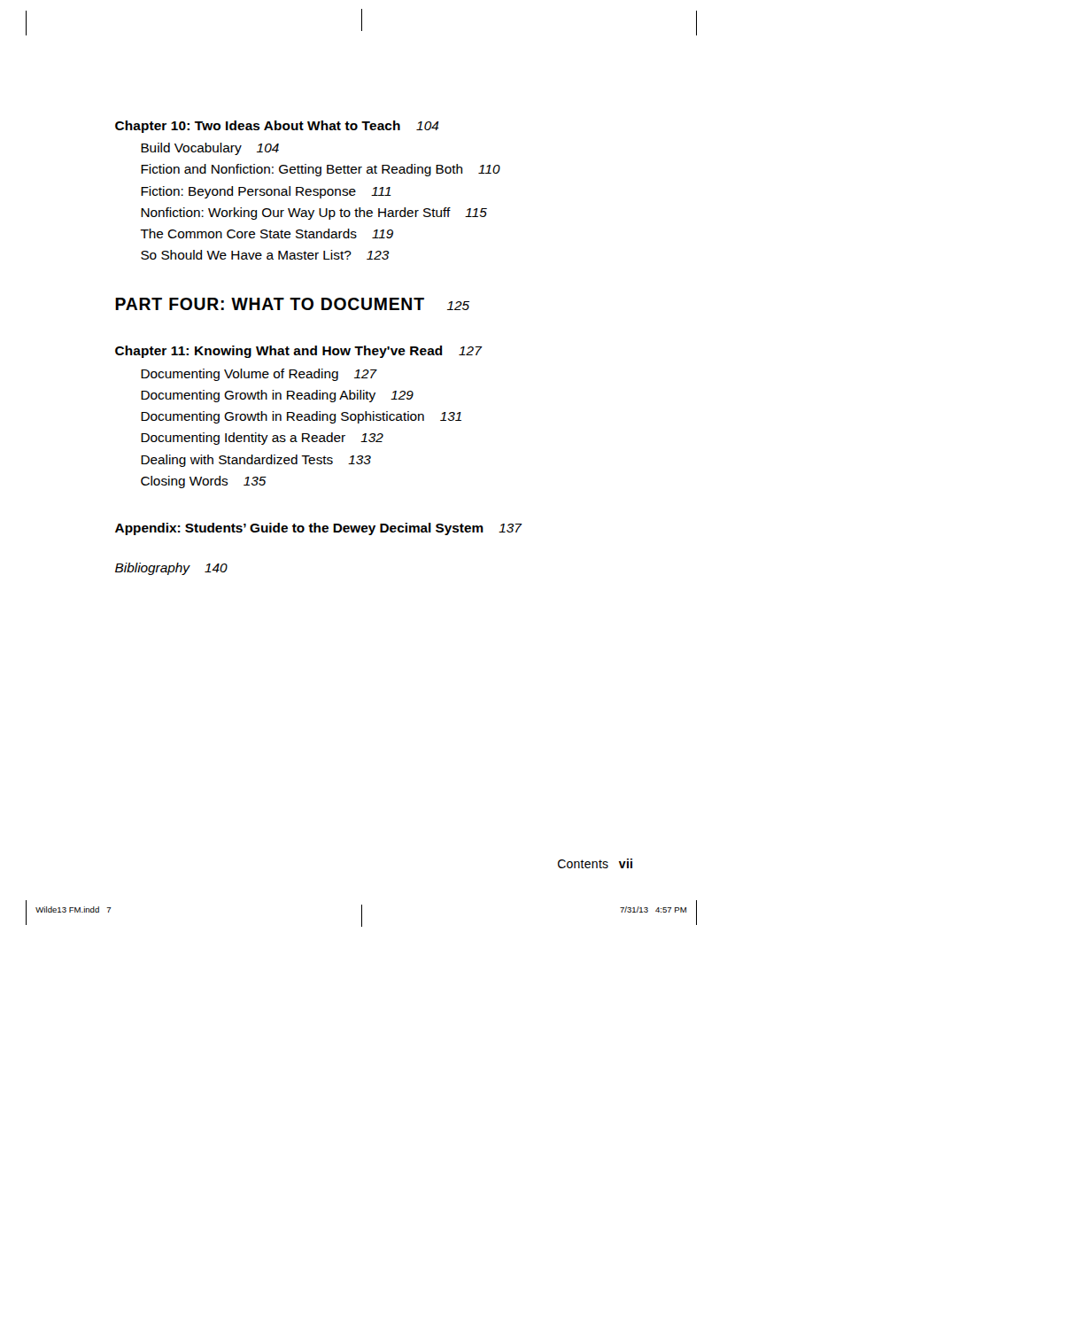Chapter 10: Two Ideas About What to Teach 104
Build Vocabulary 104
Fiction and Nonfiction: Getting Better at Reading Both 110
Fiction: Beyond Personal Response 111
Nonfiction: Working Our Way Up to the Harder Stuff 115
The Common Core State Standards 119
So Should We Have a Master List? 123
PART FOUR: WHAT TO DOCUMENT 125
Chapter 11: Knowing What and How They've Read 127
Documenting Volume of Reading 127
Documenting Growth in Reading Ability 129
Documenting Growth in Reading Sophistication 131
Documenting Identity as a Reader 132
Dealing with Standardized Tests 133
Closing Words 135
Appendix: Students’ Guide to the Dewey Decimal System 137
Bibliography 140
Contents vii
Wilde13 FM.indd 7 7/31/13 4:57 PM